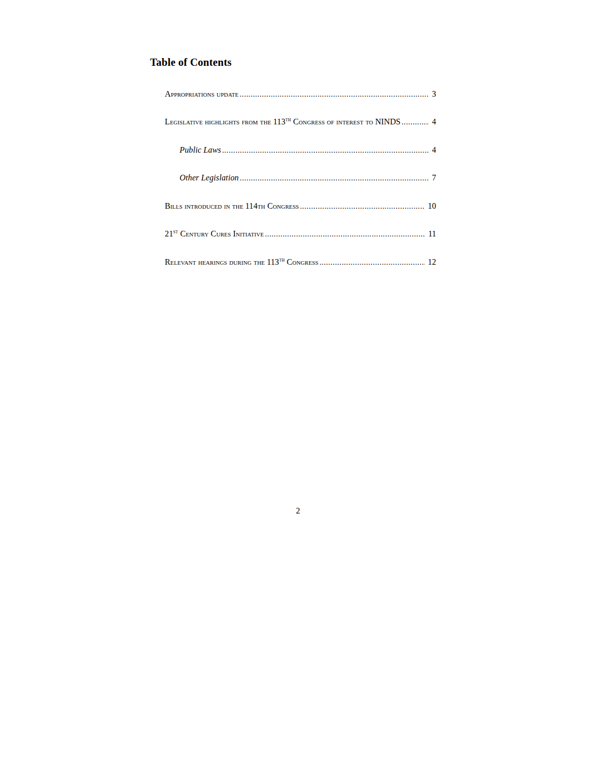Table of Contents
Appropriations update .................................................................................................................. 3
Legislative highlights from the 113th Congress of interest to NINDS ......................... 4
Public Laws ........................................................................................................................... 4
Other Legislation ................................................................................................................ 7
Bills introduced in the 114th Congress ........................................................................... 10
21st Century Cures Initiative ............................................................................................. 11
Relevant hearings during the 113th Congress .............................................................. 12
2